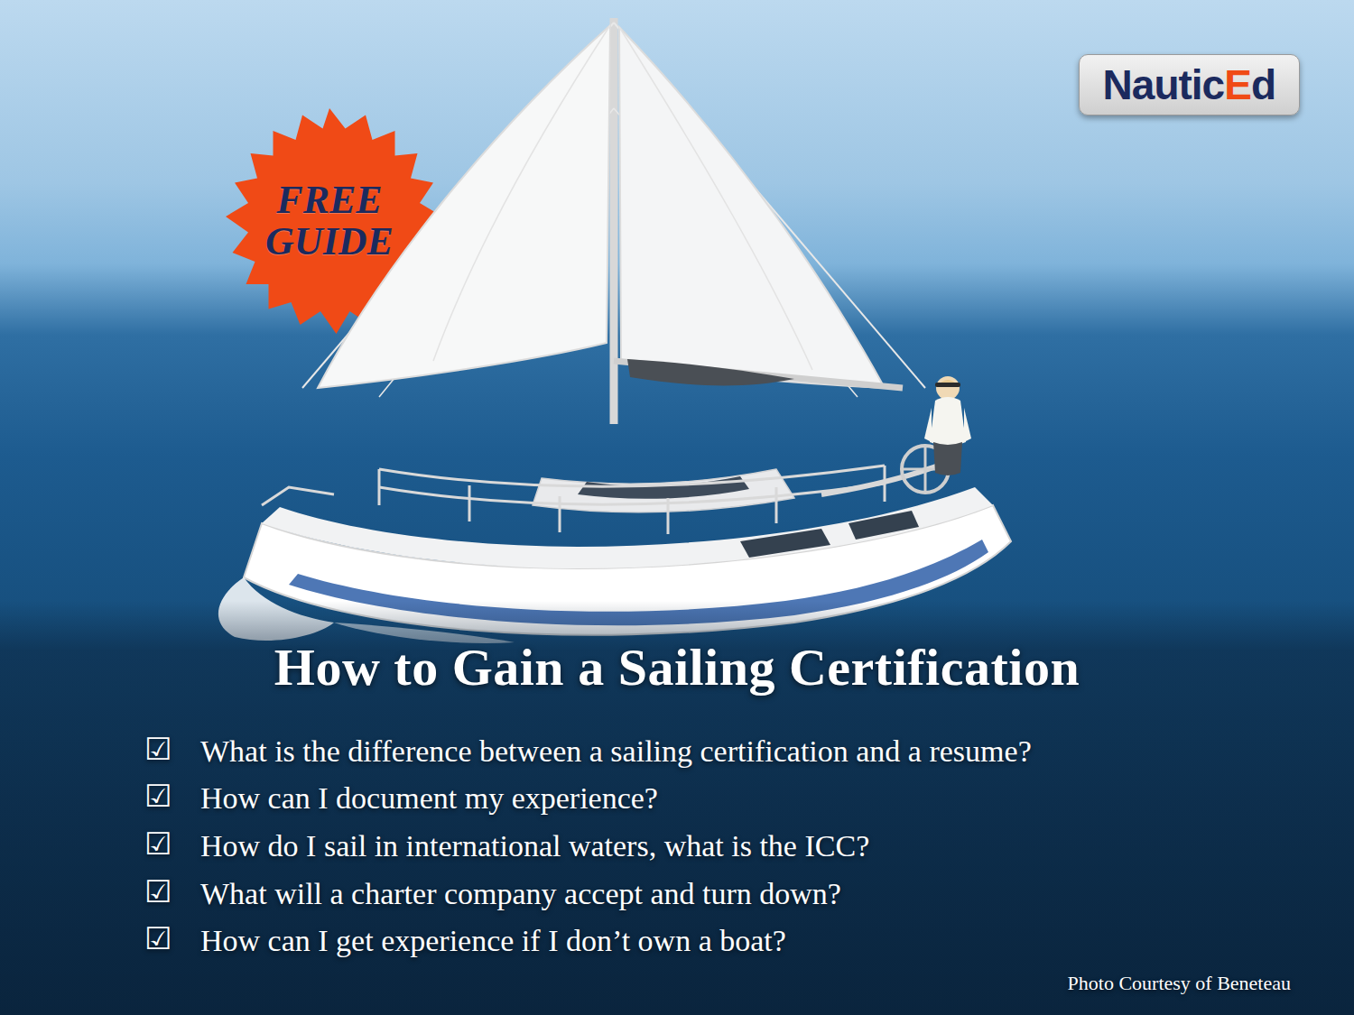NauticEd
FREE
GUIDE
How to Gain a Sailing Certification
What is the difference between a sailing certification and a resume?
How can I document my experience?
How do I sail in international waters, what is the ICC?
What will a charter company accept and turn down?
How can I get experience if I don’t own a boat?
Photo Courtesy of Beneteau